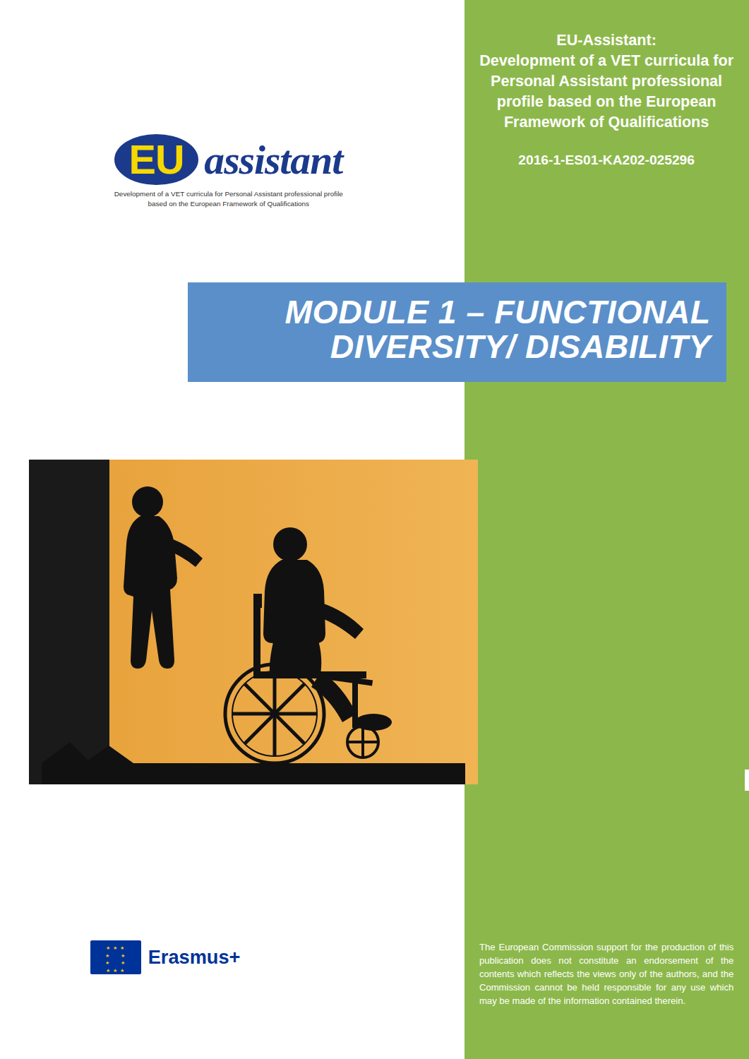EU-Assistant:
Development of a VET curricula for Personal Assistant professional profile based on the European Framework of Qualifications
2016-1-ES01-KA202-025296
EU assistant
Development of a VET curricula for Personal Assistant professional profile
based on the European Framework of Qualifications
MODULE 1 – FUNCTIONAL DIVERSITY/ DISABILITY
Erasmus+
The European Commission support for the production of this publication does not constitute an endorsement of the contents which reflects the views only of the authors, and the Commission cannot be held responsible for any use which may be made of the information contained therein.